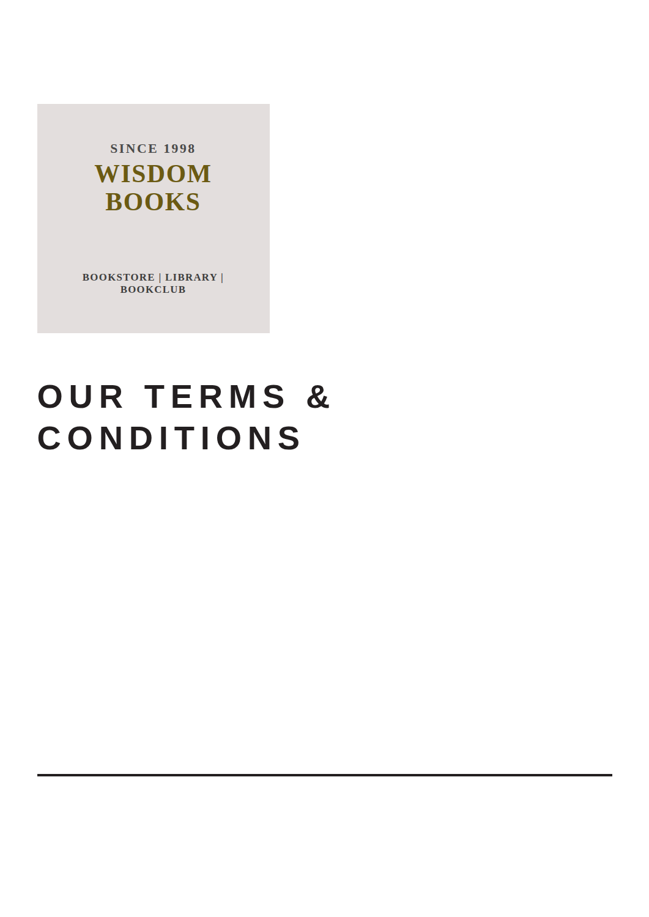SINCE 1998
WISDOM BOOKS
BOOKSTORE | LIBRARY | BOOKCLUB
Our Terms & Conditions